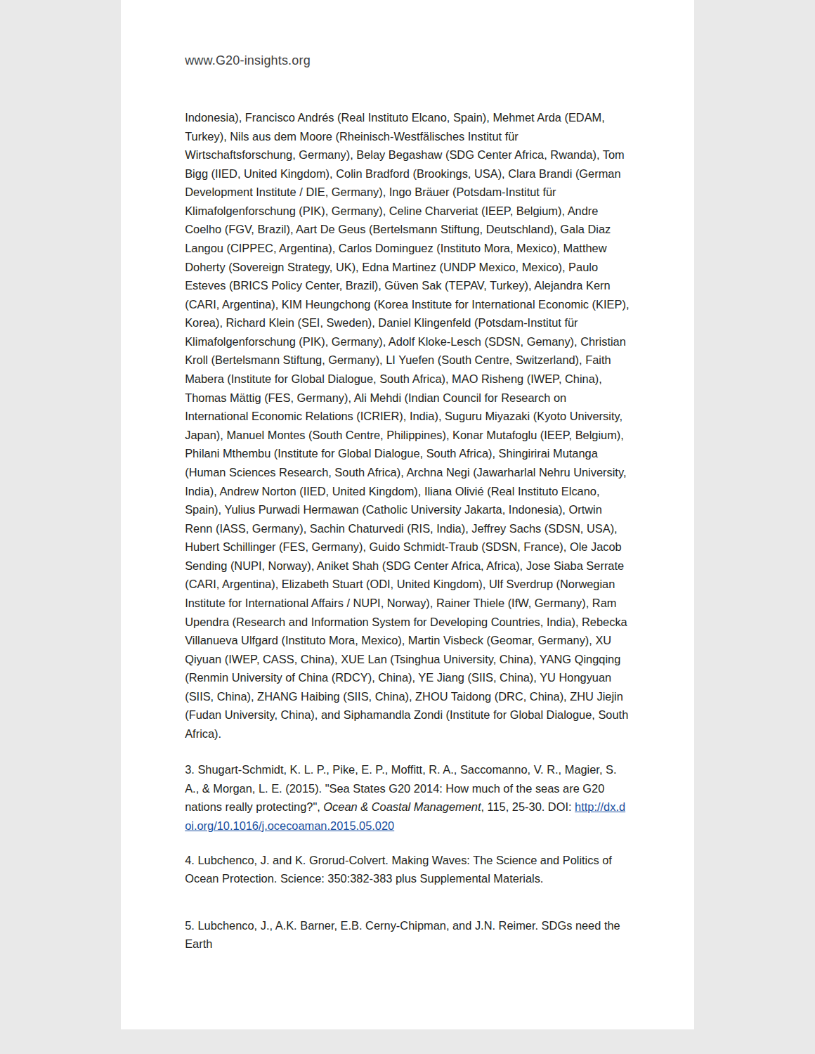www.G20-insights.org
Indonesia), Francisco Andrés (Real Instituto Elcano, Spain), Mehmet Arda (EDAM, Turkey), Nils aus dem Moore (Rheinisch-Westfälisches Institut für Wirtschaftsforschung, Germany), Belay Begashaw (SDG Center Africa, Rwanda), Tom Bigg (IIED, United Kingdom), Colin Bradford (Brookings, USA), Clara Brandi (German Development Institute / DIE, Germany), Ingo Bräuer (Potsdam-Institut für Klimafolgenforschung (PIK), Germany), Celine Charveriat (IEEP, Belgium), Andre Coelho (FGV, Brazil), Aart De Geus (Bertelsmann Stiftung, Deutschland), Gala Diaz Langou (CIPPEC, Argentina), Carlos Dominguez (Instituto Mora, Mexico), Matthew Doherty (Sovereign Strategy, UK), Edna Martinez (UNDP Mexico, Mexico), Paulo Esteves (BRICS Policy Center, Brazil), Güven Sak (TEPAV, Turkey), Alejandra Kern (CARI, Argentina), KIM Heungchong (Korea Institute for International Economic (KIEP), Korea), Richard Klein (SEI, Sweden), Daniel Klingenfeld (Potsdam-Institut für Klimafolgenforschung (PIK), Germany), Adolf Kloke-Lesch (SDSN, Gemany), Christian Kroll (Bertelsmann Stiftung, Germany), LI Yuefen (South Centre, Switzerland), Faith Mabera (Institute for Global Dialogue, South Africa), MAO Risheng (IWEP, China), Thomas Mättig (FES, Germany), Ali Mehdi (Indian Council for Research on International Economic Relations (ICRIER), India), Suguru Miyazaki (Kyoto University, Japan), Manuel Montes (South Centre, Philippines), Konar Mutafoglu (IEEP, Belgium), Philani Mthembu (Institute for Global Dialogue, South Africa), Shingirirai Mutanga (Human Sciences Research, South Africa), Archna Negi (Jawarharlal Nehru University, India), Andrew Norton (IIED, United Kingdom), Iliana Olivié (Real Instituto Elcano, Spain), Yulius Purwadi Hermawan (Catholic University Jakarta, Indonesia), Ortwin Renn (IASS, Germany), Sachin Chaturvedi (RIS, India), Jeffrey Sachs (SDSN, USA), Hubert Schillinger (FES, Germany), Guido Schmidt-Traub (SDSN, France), Ole Jacob Sending (NUPI, Norway), Aniket Shah (SDG Center Africa, Africa), Jose Siaba Serrate (CARI, Argentina), Elizabeth Stuart (ODI, United Kingdom), Ulf Sverdrup (Norwegian Institute for International Affairs / NUPI, Norway), Rainer Thiele (IfW, Germany), Ram Upendra (Research and Information System for Developing Countries, India), Rebecka Villanueva Ulfgard (Instituto Mora, Mexico), Martin Visbeck (Geomar, Germany), XU Qiyuan (IWEP, CASS, China), XUE Lan (Tsinghua University, China), YANG Qingqing (Renmin University of China (RDCY), China), YE Jiang (SIIS, China), YU Hongyuan (SIIS, China), ZHANG Haibing (SIIS, China), ZHOU Taidong (DRC, China), ZHU Jiejin (Fudan University, China), and Siphamandla Zondi (Institute for Global Dialogue, South Africa).
3. Shugart-Schmidt, K. L. P., Pike, E. P., Moffitt, R. A., Saccomanno, V. R., Magier, S. A., & Morgan, L. E. (2015). "Sea States G20 2014: How much of the seas are G20 nations really protecting?", Ocean & Coastal Management, 115, 25-30. DOI: http://dx.doi.org/10.1016/j.ocecoaman.2015.05.020
4. Lubchenco, J. and K. Grorud-Colvert. Making Waves: The Science and Politics of Ocean Protection. Science: 350:382-383 plus Supplemental Materials.
5. Lubchenco, J., A.K. Barner, E.B. Cerny-Chipman, and J.N. Reimer. SDGs need the Earth